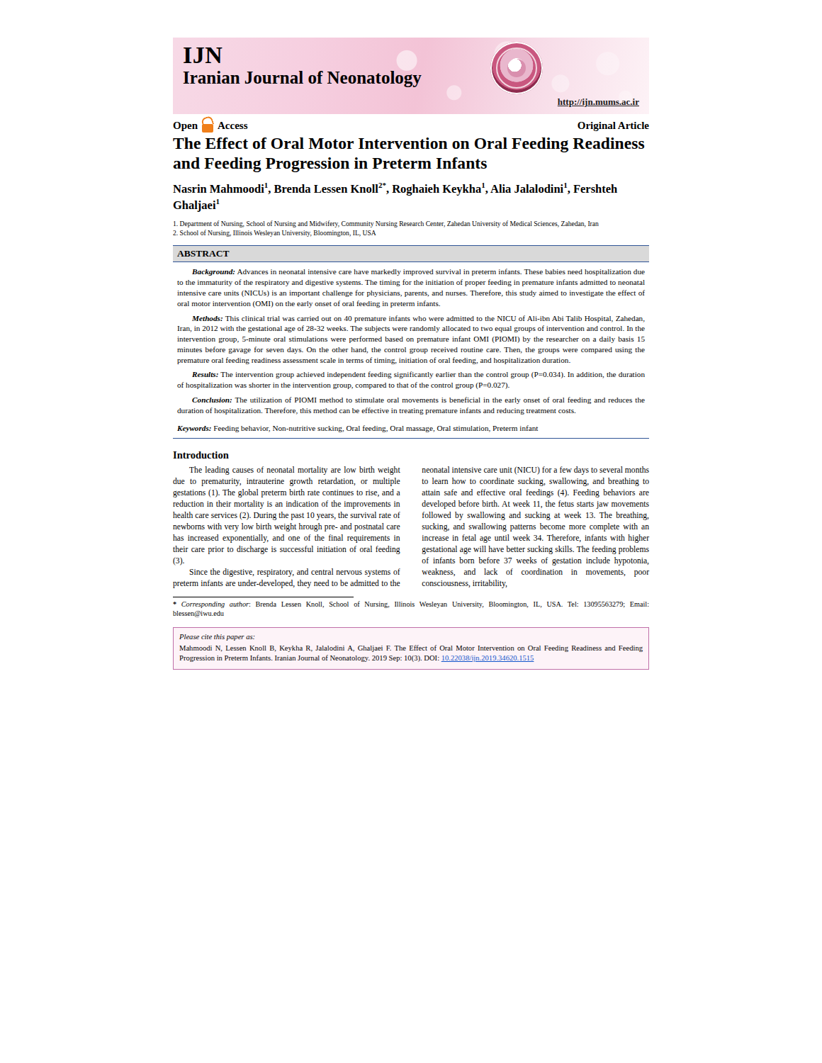IJN
Iranian Journal of Neonatology
http://ijn.mums.ac.ir
Open Access
Original Article
The Effect of Oral Motor Intervention on Oral Feeding Readiness and Feeding Progression in Preterm Infants
Nasrin Mahmoodi1, Brenda Lessen Knoll2*, Roghaieh Keykha1, Alia Jalalodini1, Fershteh Ghaljaei1
1. Department of Nursing, School of Nursing and Midwifery, Community Nursing Research Center, Zahedan University of Medical Sciences, Zahedan, Iran
2. School of Nursing, Illinois Wesleyan University, Bloomington, IL, USA
ABSTRACT
Background: Advances in neonatal intensive care have markedly improved survival in preterm infants. These babies need hospitalization due to the immaturity of the respiratory and digestive systems. The timing for the initiation of proper feeding in premature infants admitted to neonatal intensive care units (NICUs) is an important challenge for physicians, parents, and nurses. Therefore, this study aimed to investigate the effect of oral motor intervention (OMI) on the early onset of oral feeding in preterm infants.
Methods: This clinical trial was carried out on 40 premature infants who were admitted to the NICU of Ali-ibn Abi Talib Hospital, Zahedan, Iran, in 2012 with the gestational age of 28-32 weeks. The subjects were randomly allocated to two equal groups of intervention and control. In the intervention group, 5-minute oral stimulations were performed based on premature infant OMI (PIOMI) by the researcher on a daily basis 15 minutes before gavage for seven days. On the other hand, the control group received routine care. Then, the groups were compared using the premature oral feeding readiness assessment scale in terms of timing, initiation of oral feeding, and hospitalization duration.
Results: The intervention group achieved independent feeding significantly earlier than the control group (P=0.034). In addition, the duration of hospitalization was shorter in the intervention group, compared to that of the control group (P=0.027).
Conclusion: The utilization of PIOMI method to stimulate oral movements is beneficial in the early onset of oral feeding and reduces the duration of hospitalization. Therefore, this method can be effective in treating premature infants and reducing treatment costs.
Keywords: Feeding behavior, Non-nutritive sucking, Oral feeding, Oral massage, Oral stimulation, Preterm infant
Introduction
The leading causes of neonatal mortality are low birth weight due to prematurity, intrauterine growth retardation, or multiple gestations (1). The global preterm birth rate continues to rise, and a reduction in their mortality is an indication of the improvements in health care services (2). During the past 10 years, the survival rate of newborns with very low birth weight hrough pre- and postnatal care has increased exponentially, and one of the final requirements in their care prior to discharge is successful initiation of oral feeding (3).
Since the digestive, respiratory, and central nervous systems of preterm infants are under-developed, they need to be admitted to the neonatal intensive care unit (NICU) for a few days to several months to learn how to coordinate sucking, swallowing, and breathing to attain safe and effective oral feedings (4). Feeding behaviors are developed before birth. At week 11, the fetus starts jaw movements followed by swallowing and sucking at week 13. The breathing, sucking, and swallowing patterns become more complete with an increase in fetal age until week 34. Therefore, infants with higher gestational age will have better sucking skills. The feeding problems of infants born before 37 weeks of gestation include hypotonia, weakness, and lack of coordination in movements, poor consciousness, irritability,
* Corresponding author: Brenda Lessen Knoll, School of Nursing, Illinois Wesleyan University, Bloomington, IL, USA. Tel: 13095563279; Email: blessen@iwu.edu
Please cite this paper as:
Mahmoodi N, Lessen Knoll B, Keykha R, Jalalodini A, Ghaljaei F. The Effect of Oral Motor Intervention on Oral Feeding Readiness and Feeding Progression in Preterm Infants. Iranian Journal of Neonatology. 2019 Sep: 10(3). DOI: 10.22038/ijn.2019.34620.1515